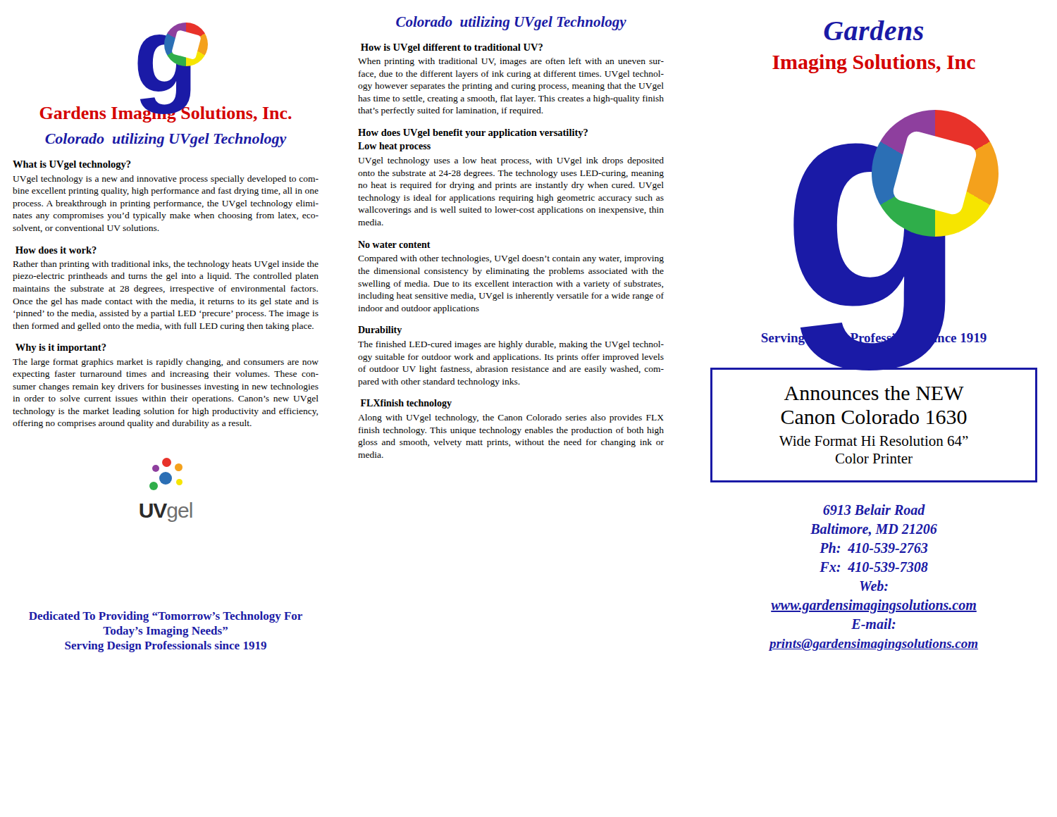g
Gardens Imaging Solutions, Inc.
Colorado utilizing UVgel Technology
What is UVgel technology?
UVgel technology is a new and innovative process specially developed to combine excellent printing quality, high performance and fast drying time, all in one process. A breakthrough in printing performance, the UVgel technology eliminates any compromises you’d typically make when choosing from latex, eco-solvent, or conventional UV solutions.
How does it work?
Rather than printing with traditional inks, the technology heats UVgel inside the piezo-electric printheads and turns the gel into a liquid. The controlled platen maintains the substrate at 28 degrees, irrespective of environmental factors. Once the gel has made contact with the media, it returns to its gel state and is ‘pinned’ to the media, assisted by a partial LED ‘precure’ process. The image is then formed and gelled onto the media, with full LED curing then taking place.
Why is it important?
The large format graphics market is rapidly changing, and consumers are now expecting faster turnaround times and increasing their volumes. These consumer changes remain key drivers for businesses investing in new technologies in order to solve current issues within their operations. Canon’s new UVgel technology is the market leading solution for high productivity and efficiency, offering no comprises around quality and durability as a result.
UV gel
Dedicated To Providing “Tomorrow’s Technology For Today’s Imaging Needs”
Serving Design Professionals since 1919
Colorado utilizing UVgel Technology
How is UVgel different to traditional UV?
When printing with traditional UV, images are often left with an uneven surface, due to the different layers of ink curing at different times. UVgel technology however separates the printing and curing process, meaning that the UVgel has time to settle, creating a smooth, flat layer. This creates a high-quality finish that’s perfectly suited for lamination, if required.
How does UVgel benefit your application versatility?
Low heat process
UVgel technology uses a low heat process, with UVgel ink drops deposited onto the substrate at 24-28 degrees. The technology uses LED-curing, meaning no heat is required for drying and prints are instantly dry when cured. UVgel technology is ideal for applications requiring high geometric accuracy such as wallcoverings and is well suited to lower-cost applications on inexpensive, thin media.
No water content
Compared with other technologies, UVgel doesn’t contain any water, improving the dimensional consistency by eliminating the problems associated with the swelling of media. Due to its excellent interaction with a variety of substrates, including heat sensitive media, UVgel is inherently versatile for a wide range of indoor and outdoor applications
Durability
The finished LED-cured images are highly durable, making the UVgel technology suitable for outdoor work and applications. Its prints offer improved levels of outdoor UV light fastness, abrasion resistance and are easily washed, compared with other standard technology inks.
FLXfinish technology
Along with UVgel technology, the Canon Colorado series also provides FLX finish technology. This unique technology enables the production of both high gloss and smooth, velvety matt prints, without the need for changing ink or media.
Gardens
Imaging Solutions, Inc
g
Serving Design Professionals since 1919
Announces the NEW
Canon Colorado 1630
Wide Format Hi Resolution 64”
Color Printer
6913 Belair Road
Baltimore, MD 21206
Ph: 410-539-2763
Fx: 410-539-7308
Web:
www.gardensimagingsolutions.com
E-mail:
prints@gardensimagingsolutions.com